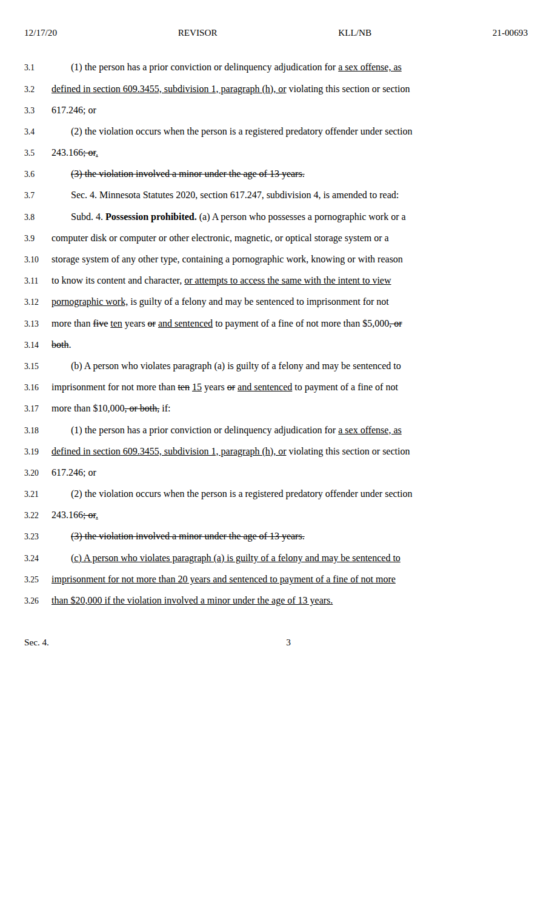12/17/20 REVISOR KLL/NB 21-00693
3.1
(1) the person has a prior conviction or delinquency adjudication for a sex offense, as
3.2
defined in section 609.3455, subdivision 1, paragraph (h), or violating this section or section
3.3
617.246; or
3.4
(2) the violation occurs when the person is a registered predatory offender under section
3.5
243.166; or.
3.6
(3) the violation involved a minor under the age of 13 years.
3.7
Sec. 4. Minnesota Statutes 2020, section 617.247, subdivision 4, is amended to read:
3.8
Subd. 4. Possession prohibited. (a) A person who possesses a pornographic work or a
3.9
computer disk or computer or other electronic, magnetic, or optical storage system or a
3.10
storage system of any other type, containing a pornographic work, knowing or with reason
3.11
to know its content and character, or attempts to access the same with the intent to view
3.12
pornographic work, is guilty of a felony and may be sentenced to imprisonment for not
3.13
more than five ten years or and sentenced to payment of a fine of not more than $5,000, or
3.14
both.
3.15
(b) A person who violates paragraph (a) is guilty of a felony and may be sentenced to
3.16
imprisonment for not more than ten 15 years or and sentenced to payment of a fine of not
3.17
more than $10,000, or both, if:
3.18
(1) the person has a prior conviction or delinquency adjudication for a sex offense, as
3.19
defined in section 609.3455, subdivision 1, paragraph (h), or violating this section or section
3.20
617.246; or
3.21
(2) the violation occurs when the person is a registered predatory offender under section
3.22
243.166; or.
3.23
(3) the violation involved a minor under the age of 13 years.
3.24
(c) A person who violates paragraph (a) is guilty of a felony and may be sentenced to
3.25
imprisonment for not more than 20 years and sentenced to payment of a fine of not more
3.26
than $20,000 if the violation involved a minor under the age of 13 years.
Sec. 4. 3